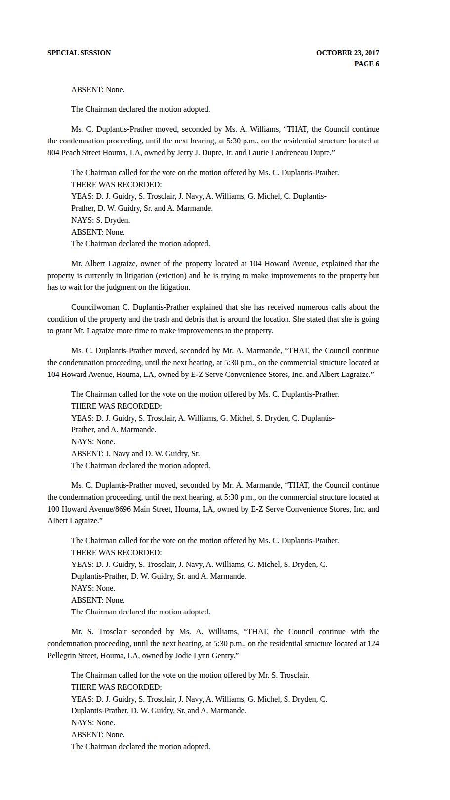SPECIAL SESSION OCTOBER 23, 2017
PAGE 6
ABSENT: None.
The Chairman declared the motion adopted.
Ms. C. Duplantis-Prather moved, seconded by Ms. A. Williams, “THAT, the Council continue the condemnation proceeding, until the next hearing, at 5:30 p.m., on the residential structure located at 804 Peach Street Houma, LA, owned by Jerry J. Dupre, Jr. and Laurie Landreneau Dupre.”
The Chairman called for the vote on the motion offered by Ms. C. Duplantis-Prather.
THERE WAS RECORDED:
YEAS: D. J. Guidry, S. Trosclair, J. Navy, A. Williams, G. Michel, C. Duplantis-
Prather, D. W. Guidry, Sr. and A. Marmande.
NAYS: S. Dryden.
ABSENT: None.
The Chairman declared the motion adopted.
Mr. Albert Lagraize, owner of the property located at 104 Howard Avenue, explained that the property is currently in litigation (eviction) and he is trying to make improvements to the property but has to wait for the judgment on the litigation.
Councilwoman C. Duplantis-Prather explained that she has received numerous calls about the condition of the property and the trash and debris that is around the location. She stated that she is going to grant Mr. Lagraize more time to make improvements to the property.
Ms. C. Duplantis-Prather moved, seconded by Mr. A. Marmande, “THAT, the Council continue the condemnation proceeding, until the next hearing, at 5:30 p.m., on the commercial structure located at 104 Howard Avenue, Houma, LA, owned by E-Z Serve Convenience Stores, Inc. and Albert Lagraize.”
The Chairman called for the vote on the motion offered by Ms. C. Duplantis-Prather.
THERE WAS RECORDED:
YEAS: D. J. Guidry, S. Trosclair, A. Williams, G. Michel, S. Dryden, C. Duplantis-
Prather, and A. Marmande.
NAYS: None.
ABSENT: J. Navy and D. W. Guidry, Sr.
The Chairman declared the motion adopted.
Ms. C. Duplantis-Prather moved, seconded by Mr. A. Marmande, “THAT, the Council continue the condemnation proceeding, until the next hearing, at 5:30 p.m., on the commercial structure located at 100 Howard Avenue/8696 Main Street, Houma, LA, owned by E-Z Serve Convenience Stores, Inc. and Albert Lagraize.”
The Chairman called for the vote on the motion offered by Ms. C. Duplantis-Prather.
THERE WAS RECORDED:
YEAS: D. J. Guidry, S. Trosclair, J. Navy, A. Williams, G. Michel, S. Dryden, C.
Duplantis-Prather, D. W. Guidry, Sr. and A. Marmande.
NAYS: None.
ABSENT: None.
The Chairman declared the motion adopted.
Mr. S. Trosclair seconded by Ms. A. Williams, “THAT, the Council continue with the condemnation proceeding, until the next hearing, at 5:30 p.m., on the residential structure located at 124 Pellegrin Street, Houma, LA, owned by Jodie Lynn Gentry.”
The Chairman called for the vote on the motion offered by Mr. S. Trosclair.
THERE WAS RECORDED:
YEAS: D. J. Guidry, S. Trosclair, J. Navy, A. Williams, G. Michel, S. Dryden, C.
Duplantis-Prather, D. W. Guidry, Sr. and A. Marmande.
NAYS: None.
ABSENT: None.
The Chairman declared the motion adopted.